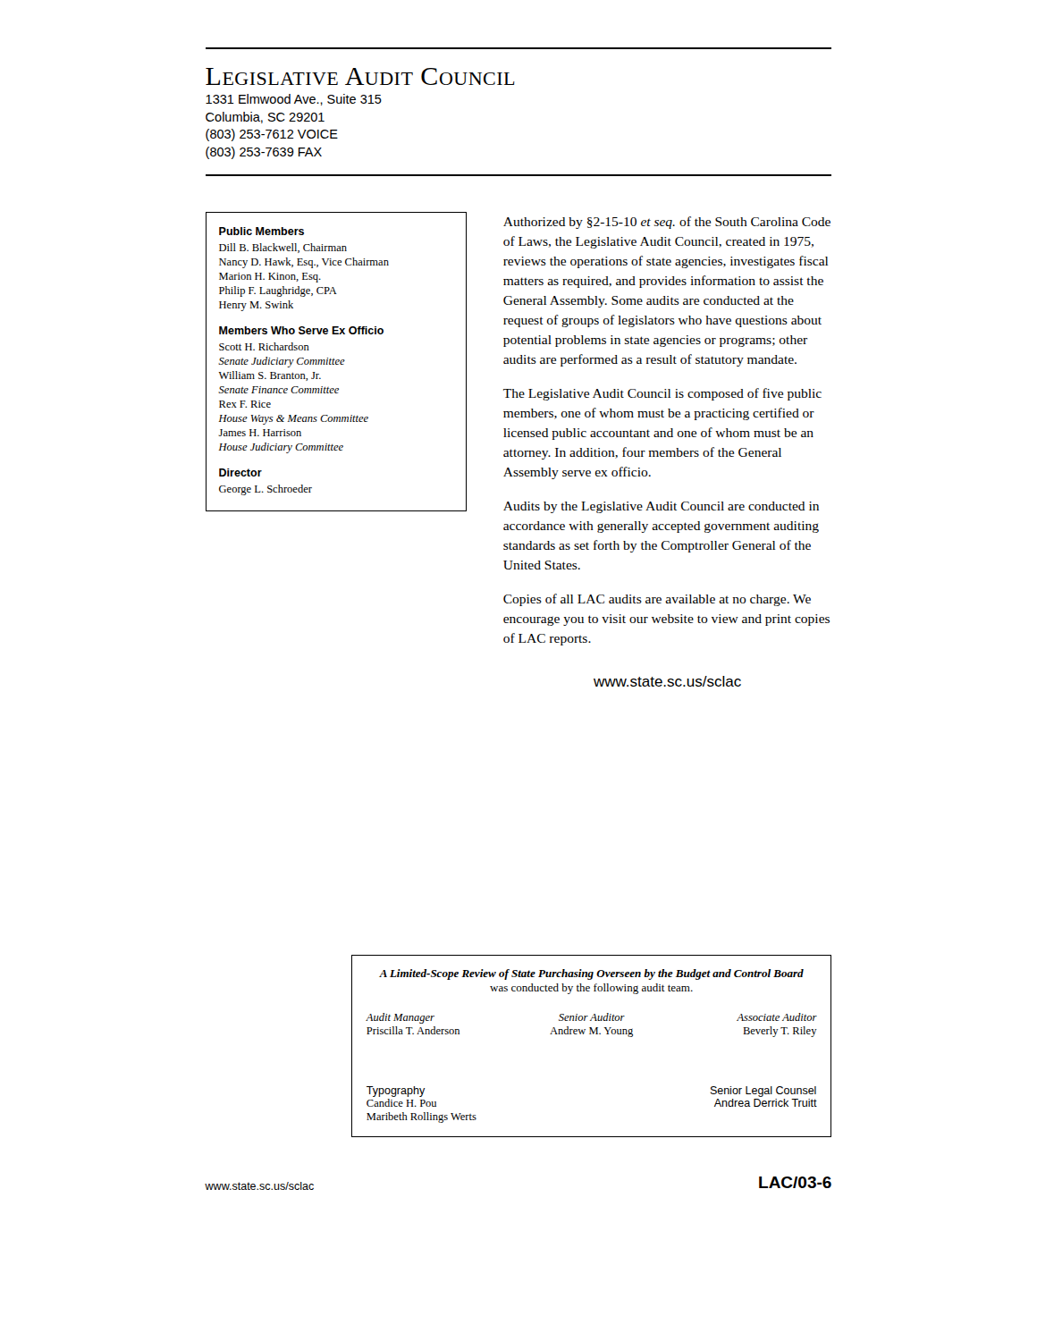LEGISLATIVE AUDIT COUNCIL
1331 Elmwood Ave., Suite 315
Columbia, SC 29201
(803) 253-7612 VOICE
(803) 253-7639 FAX
Public Members
Dill B. Blackwell, Chairman
Nancy D. Hawk, Esq., Vice Chairman
Marion H. Kinon, Esq.
Philip F. Laughridge, CPA
Henry M. Swink
Members Who Serve Ex Officio
Scott H. Richardson
Senate Judiciary Committee
William S. Branton, Jr.
Senate Finance Committee
Rex F. Rice
House Ways & Means Committee
James H. Harrison
House Judiciary Committee
Director
George L. Schroeder
Authorized by §2-15-10 et seq. of the South Carolina Code of Laws, the Legislative Audit Council, created in 1975, reviews the operations of state agencies, investigates fiscal matters as required, and provides information to assist the General Assembly. Some audits are conducted at the request of groups of legislators who have questions about potential problems in state agencies or programs; other audits are performed as a result of statutory mandate.
The Legislative Audit Council is composed of five public members, one of whom must be a practicing certified or licensed public accountant and one of whom must be an attorney. In addition, four members of the General Assembly serve ex officio.
Audits by the Legislative Audit Council are conducted in accordance with generally accepted government auditing standards as set forth by the Comptroller General of the United States.
Copies of all LAC audits are available at no charge. We encourage you to visit our website to view and print copies of LAC reports.
www.state.sc.us/sclac
A Limited-Scope Review of State Purchasing Overseen by the Budget and Control Board
was conducted by the following audit team.
Audit Manager
Priscilla T. Anderson
Senior Auditor
Andrew M. Young
Associate Auditor
Beverly T. Riley
Typography
Candice H. Pou
Maribeth Rollings Werts
Senior Legal Counsel
Andrea Derrick Truitt
www.state.sc.us/sclac
LAC/03-6